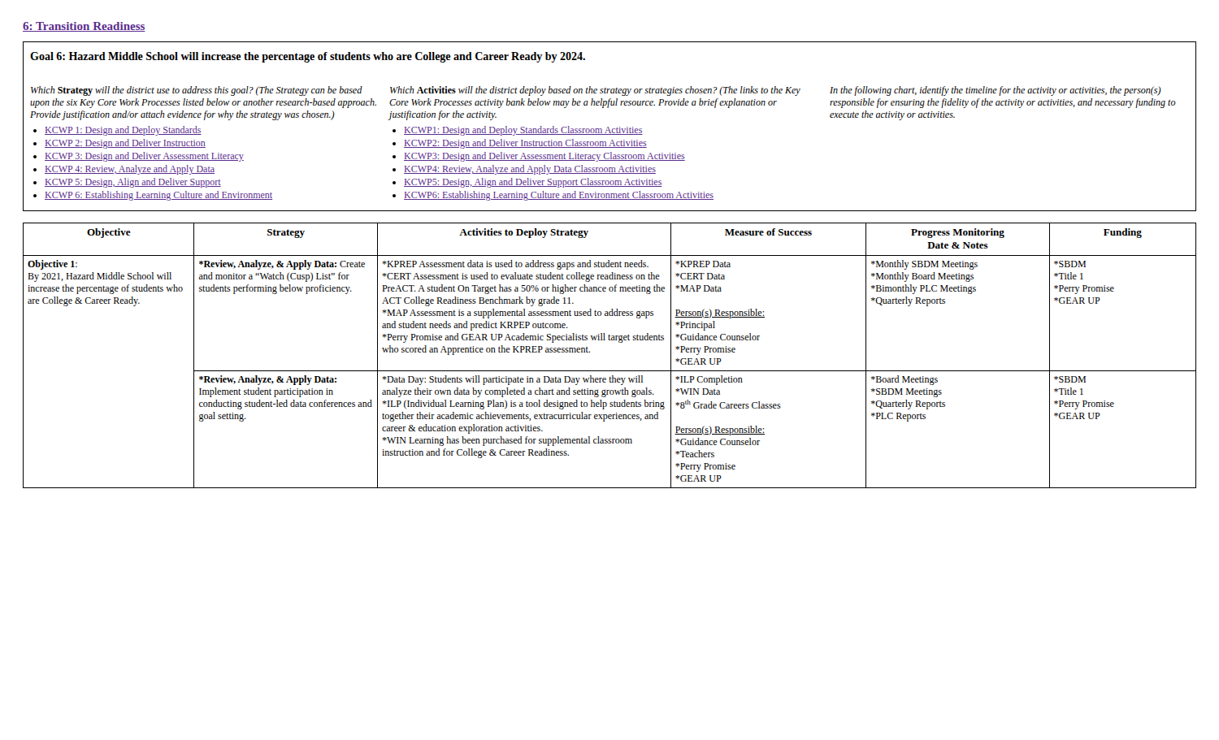6: Transition Readiness
Goal 6: Hazard Middle School will increase the percentage of students who are College and Career Ready by 2024.
| Which Strategy will the district use to address this goal? (The Strategy can be based upon the six Key Core Work Processes listed below or another research-based approach. Provide justification and/or attach evidence for why the strategy was chosen.) KCWP 1: Design and Deploy Standards KCWP 2: Design and Deliver Instruction KCWP 3: Design and Deliver Assessment Literacy KCWP 4: Review, Analyze and Apply Data KCWP 5: Design, Align and Deliver Support KCWP 6: Establishing Learning Culture and Environment | Which Activities will the district deploy based on the strategy or strategies chosen? (The links to the Key Core Work Processes activity bank below may be a helpful resource. Provide a brief explanation or justification for the activity. KCWP1: Design and Deploy Standards Classroom Activities KCWP2: Design and Deliver Instruction Classroom Activities KCWP3: Design and Deliver Assessment Literacy Classroom Activities KCWP4: Review, Analyze and Apply Data Classroom Activities KCWP5: Design, Align and Deliver Support Classroom Activities KCWP6: Establishing Learning Culture and Environment Classroom Activities | In the following chart, identify the timeline for the activity or activities, the person(s) responsible for ensuring the fidelity of the activity or activities, and necessary funding to execute the activity or activities. |
| Objective | Strategy | Activities to Deploy Strategy | Measure of Success | Progress Monitoring Date & Notes | Funding |
| --- | --- | --- | --- | --- | --- |
| Objective 1 : By 2021, Hazard Middle School will increase the percentage of students who are College & Career Ready. | *Review, Analyze, & Apply Data: Create and monitor a “Watch (Cusp) List” for students performing below proficiency. | *KPREP Assessment data is used to address gaps and student needs. *CERT Assessment is used to evaluate student college readiness on the PreACT. A student On Target has a 50% or higher chance of meeting the ACT College Readiness Benchmark by grade 11. *MAP Assessment is a supplemental assessment used to address gaps and student needs and predict KRPEP outcome. *Perry Promise and GEAR UP Academic Specialists will target students who scored an Apprentice on the KPREP assessment. | *KPREP Data *CERT Data *MAP Data Person(s) Responsible: *Principal *Guidance Counselor *Perry Promise *GEAR UP | *Monthly SBDM Meetings *Monthly Board Meetings *Bimonthly PLC Meetings *Quarterly Reports | *SBDM *Title 1 *Perry Promise *GEAR UP |
| *Review, Analyze, & Apply Data: Implement student participation in conducting student-led data conferences and goal setting. | *Data Day: Students will participate in a Data Day where they will analyze their own data by completed a chart and setting growth goals. *ILP (Individual Learning Plan) is a tool designed to help students bring together their academic achievements, extracurricular experiences, and career & education exploration activities. *WIN Learning has been purchased for supplemental classroom instruction and for College & Career Readiness. | *ILP Completion *WIN Data *8 th Grade Careers Classes Person(s) Responsible: *Guidance Counselor *Teachers *Perry Promise *GEAR UP | *Board Meetings *SBDM Meetings *Quarterly Reports *PLC Reports | *SBDM *Title 1 *Perry Promise *GEAR UP |